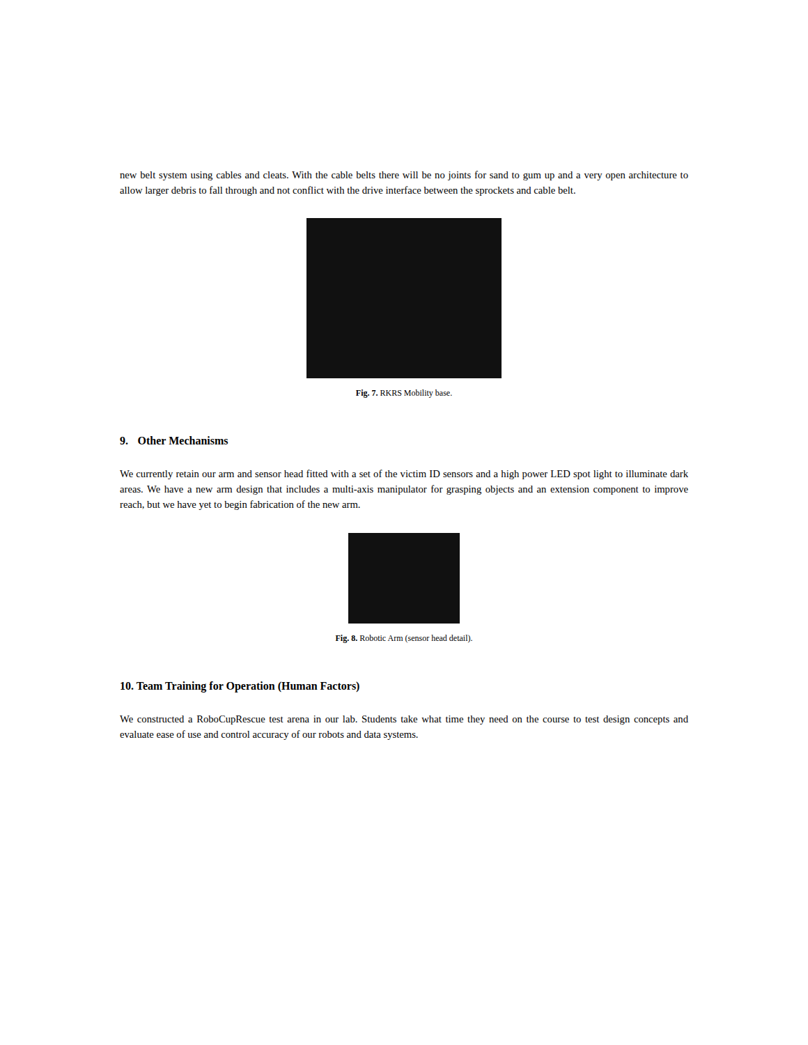new belt system using cables and cleats. With the cable belts there will be no joints for sand to gum up and a very open architecture to allow larger debris to fall through and not conflict with the drive interface between the sprockets and cable belt.
Fig. 7. RKRS Mobility base.
9. Other Mechanisms
We currently retain our arm and sensor head fitted with a set of the victim ID sensors and a high power LED spot light to illuminate dark areas. We have a new arm design that includes a multi-axis manipulator for grasping objects and an extension component to improve reach, but we have yet to begin fabrication of the new arm.
Fig. 8. Robotic Arm (sensor head detail).
10. Team Training for Operation (Human Factors)
We constructed a RoboCupRescue test arena in our lab. Students take what time they need on the course to test design concepts and evaluate ease of use and control accuracy of our robots and data systems.